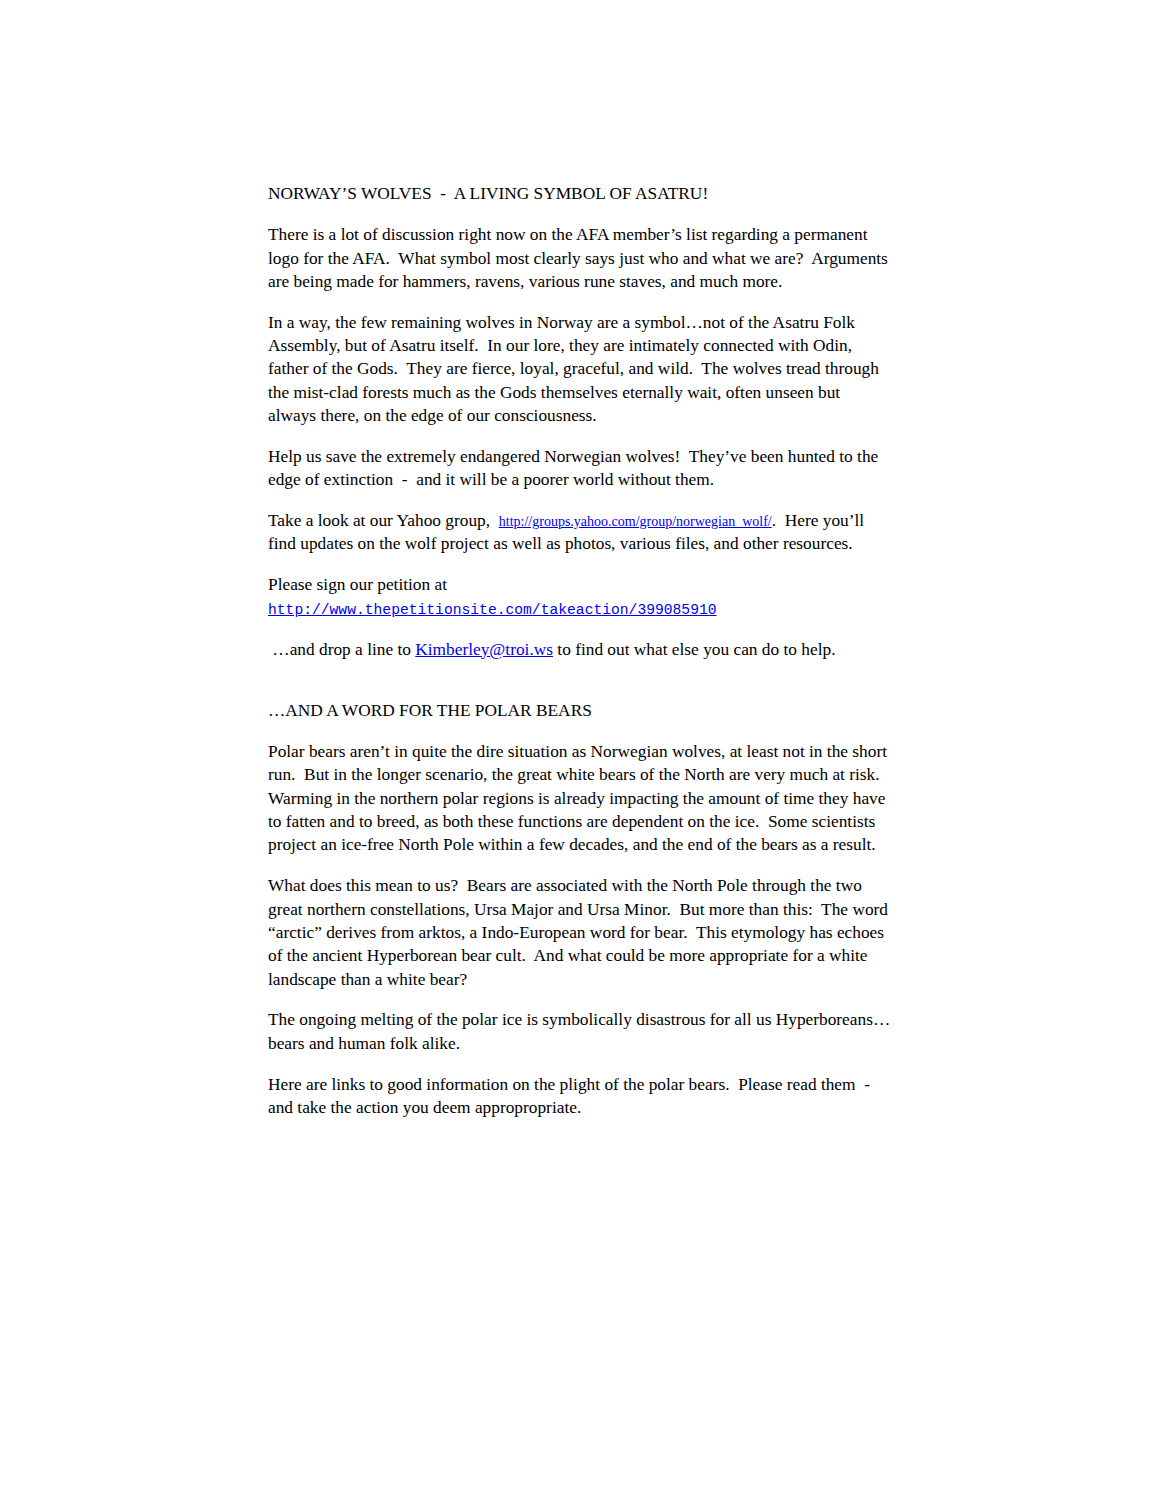NORWAY’S WOLVES - A LIVING SYMBOL OF ASATRU!
There is a lot of discussion right now on the AFA member’s list regarding a permanent logo for the AFA. What symbol most clearly says just who and what we are? Arguments are being made for hammers, ravens, various rune staves, and much more.
In a way, the few remaining wolves in Norway are a symbol…not of the Asatru Folk Assembly, but of Asatru itself. In our lore, they are intimately connected with Odin, father of the Gods. They are fierce, loyal, graceful, and wild. The wolves tread through the mist-clad forests much as the Gods themselves eternally wait, often unseen but always there, on the edge of our consciousness.
Help us save the extremely endangered Norwegian wolves! They’ve been hunted to the edge of extinction - and it will be a poorer world without them.
Take a look at our Yahoo group, http://groups.yahoo.com/group/norwegian_wolf/. Here you’ll find updates on the wolf project as well as photos, various files, and other resources.
Please sign our petition at
http://www.thepetitionsite.com/takeaction/399085910
…and drop a line to Kimberley@troi.ws to find out what else you can do to help.
…AND A WORD FOR THE POLAR BEARS
Polar bears aren’t in quite the dire situation as Norwegian wolves, at least not in the short run. But in the longer scenario, the great white bears of the North are very much at risk. Warming in the northern polar regions is already impacting the amount of time they have to fatten and to breed, as both these functions are dependent on the ice. Some scientists project an ice-free North Pole within a few decades, and the end of the bears as a result.
What does this mean to us? Bears are associated with the North Pole through the two great northern constellations, Ursa Major and Ursa Minor. But more than this: The word “arctic” derives from arktos, a Indo-European word for bear. This etymology has echoes of the ancient Hyperborean bear cult. And what could be more appropriate for a white landscape than a white bear?
The ongoing melting of the polar ice is symbolically disastrous for all us Hyperboreans…bears and human folk alike.
Here are links to good information on the plight of the polar bears. Please read them - and take the action you deem appropropriate.